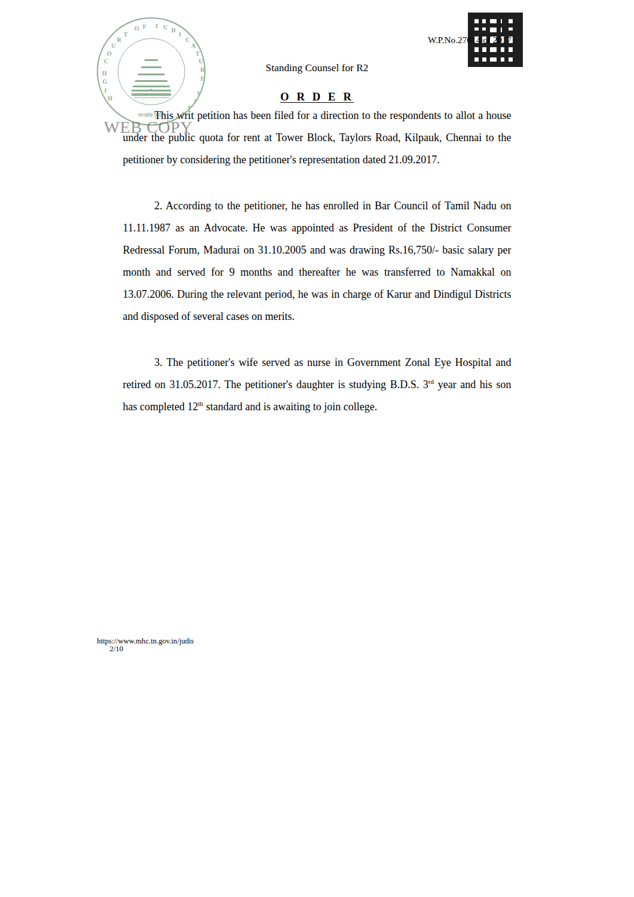H I G H C O U R T O F J U D I C A T U R E M A D R A S
सत्यमेव जयते
WEB COPY
W.P.No.27614 of 2017
Standing Counsel for R2
O R D E R
This writ petition has been filed for a direction to the respondents to allot a house under the public quota for rent at Tower Block, Taylors Road, Kilpauk, Chennai to the petitioner by considering the petitioner's representation dated 21.09.2017.
2. According to the petitioner, he has enrolled in Bar Council of Tamil Nadu on 11.11.1987 as an Advocate. He was appointed as President of the District Consumer Redressal Forum, Madurai on 31.10.2005 and was drawing Rs.16,750/- basic salary per month and served for 9 months and thereafter he was transferred to Namakkal on 13.07.2006. During the relevant period, he was in charge of Karur and Dindigul Districts and disposed of several cases on merits.
3. The petitioner's wife served as nurse in Government Zonal Eye Hospital and retired on 31.05.2017. The petitioner's daughter is studying B.D.S. 3rd year and his son has completed 12th standard and is awaiting to join college.
https://www.mhc.tn.gov.in/judis 2/10